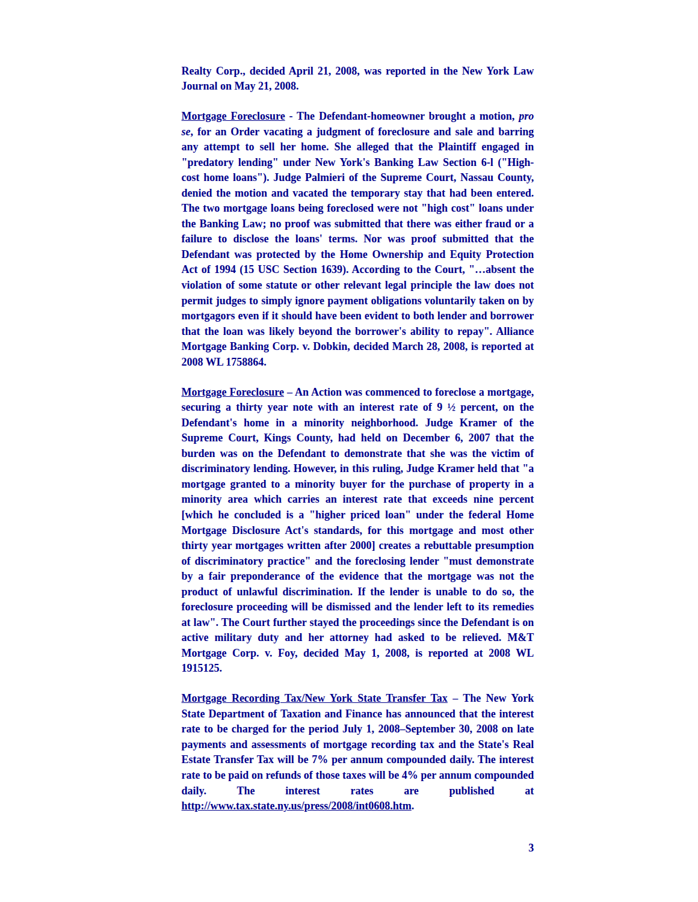Realty Corp., decided April 21, 2008, was reported in the New York Law Journal on May 21, 2008.
Mortgage Foreclosure - The Defendant-homeowner brought a motion, pro se, for an Order vacating a judgment of foreclosure and sale and barring any attempt to sell her home. She alleged that the Plaintiff engaged in "predatory lending" under New York's Banking Law Section 6-l ("High-cost home loans"). Judge Palmieri of the Supreme Court, Nassau County, denied the motion and vacated the temporary stay that had been entered. The two mortgage loans being foreclosed were not "high cost" loans under the Banking Law; no proof was submitted that there was either fraud or a failure to disclose the loans' terms. Nor was proof submitted that the Defendant was protected by the Home Ownership and Equity Protection Act of 1994 (15 USC Section 1639). According to the Court, "…absent the violation of some statute or other relevant legal principle the law does not permit judges to simply ignore payment obligations voluntarily taken on by mortgagors even if it should have been evident to both lender and borrower that the loan was likely beyond the borrower's ability to repay". Alliance Mortgage Banking Corp. v. Dobkin, decided March 28, 2008, is reported at 2008 WL 1758864.
Mortgage Foreclosure – An Action was commenced to foreclose a mortgage, securing a thirty year note with an interest rate of 9 ½ percent, on the Defendant's home in a minority neighborhood. Judge Kramer of the Supreme Court, Kings County, had held on December 6, 2007 that the burden was on the Defendant to demonstrate that she was the victim of discriminatory lending. However, in this ruling, Judge Kramer held that "a mortgage granted to a minority buyer for the purchase of property in a minority area which carries an interest rate that exceeds nine percent [which he concluded is a "higher priced loan" under the federal Home Mortgage Disclosure Act's standards, for this mortgage and most other thirty year mortgages written after 2000] creates a rebuttable presumption of discriminatory practice" and the foreclosing lender "must demonstrate by a fair preponderance of the evidence that the mortgage was not the product of unlawful discrimination. If the lender is unable to do so, the foreclosure proceeding will be dismissed and the lender left to its remedies at law". The Court further stayed the proceedings since the Defendant is on active military duty and her attorney had asked to be relieved. M&T Mortgage Corp. v. Foy, decided May 1, 2008, is reported at 2008 WL 1915125.
Mortgage Recording Tax/New York State Transfer Tax – The New York State Department of Taxation and Finance has announced that the interest rate to be charged for the period July 1, 2008–September 30, 2008 on late payments and assessments of mortgage recording tax and the State's Real Estate Transfer Tax will be 7% per annum compounded daily. The interest rate to be paid on refunds of those taxes will be 4% per annum compounded daily. The interest rates are published at http://www.tax.state.ny.us/press/2008/int0608.htm.
3